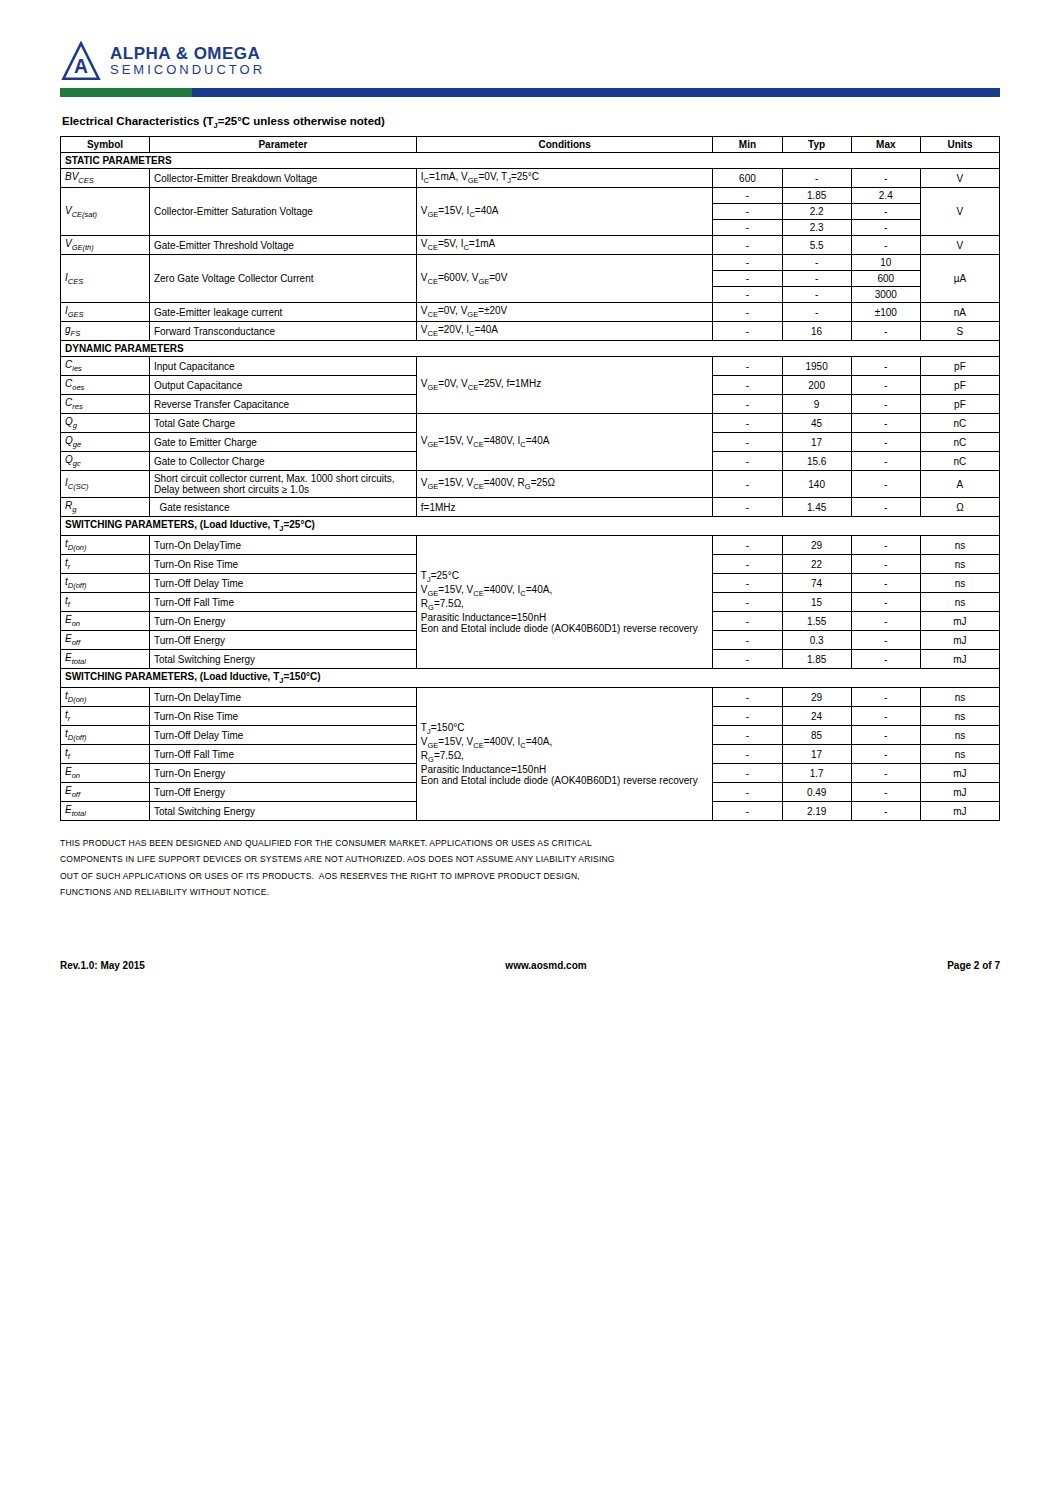A
ALPHA & OMEGA
SEMICONDUCTOR
Electrical Characteristics (TJ=25°C unless otherwise noted)
| Symbol | Parameter | Conditions | Min | Typ | Max | Units |
| --- | --- | --- | --- | --- | --- | --- |
| STATIC PARAMETERS |
| BV CES | Collector-Emitter Breakdown Voltage | I C =1mA, V GE =0V, T J =25°C | 600 | - | - | V |
| V CE(sat) | Collector-Emitter Saturation Voltage | V GE =15V, I C =40A | - | 1.85 | 2.4 | V |
| - | 2.2 | - |
| - | 2.3 | - |
| V GE(th) | Gate-Emitter Threshold Voltage | V CE =5V, I C =1mA | - | 5.5 | - | V |
| I CES | Zero Gate Voltage Collector Current | V CE =600V, V GE =0V | - | - | 10 | µA |
| - | - | 600 |
| - | - | 3000 |
| I GES | Gate-Emitter leakage current | V CE =0V, V GE =±20V | - | - | ±100 | nA |
| g FS | Forward Transconductance | V CE =20V, I C =40A | - | 16 | - | S |
| DYNAMIC PARAMETERS |
| C ies | Input Capacitance | V GE =0V, V CE =25V, f=1MHz | - | 1950 | - | pF |
| C oes | Output Capacitance | - | 200 | - | pF |
| C res | Reverse Transfer Capacitance | - | 9 | - | pF |
| Q g | Total Gate Charge | V GE =15V, V CE =480V, I C =40A | - | 45 | - | nC |
| Q ge | Gate to Emitter Charge | - | 17 | - | nC |
| Q gc | Gate to Collector Charge | - | 15.6 | - | nC |
| I C(SC) | Short circuit collector current, Max. 1000 short circuits, Delay between short circuits ≥ 1.0s | V GE =15V, V CE =400V, R G =25Ω | - | 140 | - | A |
| R g | Gate resistance | f=1MHz | - | 1.45 | - | Ω |
| SWITCHING PARAMETERS, (Load Iductive, T J =25°C) |
| t D(on) | Turn-On DelayTime | T J =25°C V GE =15V, V CE =400V, I C =40A, R G =7.5Ω, Parasitic Inductance=150nH Eon and Etotal include diode (AOK40B60D1) reverse recovery | - | 29 | - | ns |
| t r | Turn-On Rise Time | - | 22 | - | ns |
| t D(off) | Turn-Off Delay Time | - | 74 | - | ns |
| t f | Turn-Off Fall Time | - | 15 | - | ns |
| E on | Turn-On Energy | - | 1.55 | - | mJ |
| E off | Turn-Off Energy | - | 0.3 | - | mJ |
| E total | Total Switching Energy | - | 1.85 | - | mJ |
| SWITCHING PARAMETERS, (Load Iductive, T J =150°C) |
| t D(on) | Turn-On DelayTime | T J =150°C V GE =15V, V CE =400V, I C =40A, R G =7.5Ω, Parasitic Inductance=150nH Eon and Etotal include diode (AOK40B60D1) reverse recovery | - | 29 | - | ns |
| t r | Turn-On Rise Time | - | 24 | - | ns |
| t D(off) | Turn-Off Delay Time | - | 85 | - | ns |
| t f | Turn-Off Fall Time | - | 17 | - | ns |
| E on | Turn-On Energy | - | 1.7 | - | mJ |
| E off | Turn-Off Energy | - | 0.49 | - | mJ |
| E total | Total Switching Energy | - | 2.19 | - | mJ |
THIS PRODUCT HAS BEEN DESIGNED AND QUALIFIED FOR THE CONSUMER MARKET. APPLICATIONS OR USES AS CRITICAL
COMPONENTS IN LIFE SUPPORT DEVICES OR SYSTEMS ARE NOT AUTHORIZED. AOS DOES NOT ASSUME ANY LIABILITY ARISING
OUT OF SUCH APPLICATIONS OR USES OF ITS PRODUCTS. AOS RESERVES THE RIGHT TO IMPROVE PRODUCT DESIGN,
FUNCTIONS AND RELIABILITY WITHOUT NOTICE.
Rev.1.0: May 2015
www.aosmd.com
Page 2 of 7